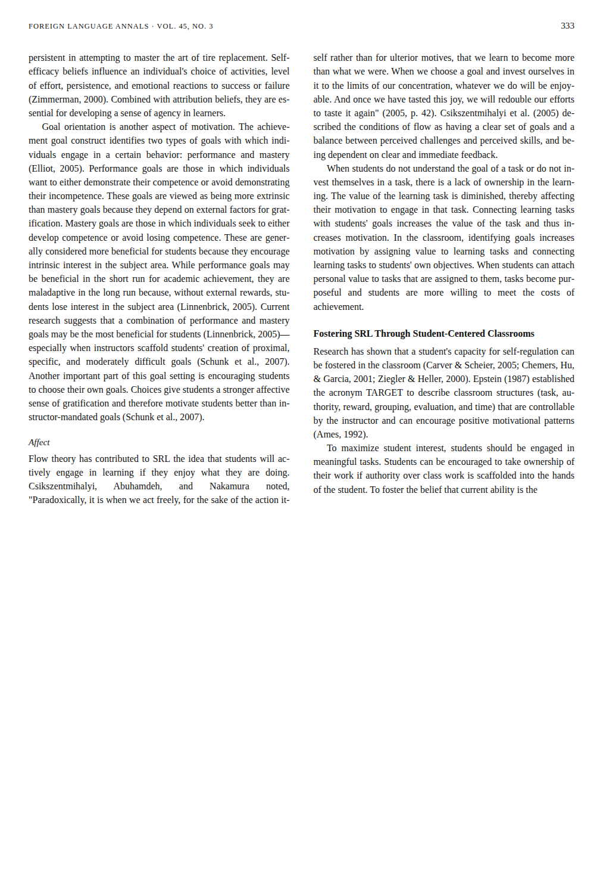Foreign Language Annals · Vol. 45, No. 3 333
persistent in attempting to master the art of tire replacement. Self-efficacy beliefs influence an individual's choice of activities, level of effort, persistence, and emotional reactions to success or failure (Zimmerman, 2000). Combined with attribution beliefs, they are essential for developing a sense of agency in learners.
Goal orientation is another aspect of motivation. The achievement goal construct identifies two types of goals with which individuals engage in a certain behavior: performance and mastery (Elliot, 2005). Performance goals are those in which individuals want to either demonstrate their competence or avoid demonstrating their incompetence. These goals are viewed as being more extrinsic than mastery goals because they depend on external factors for gratification. Mastery goals are those in which individuals seek to either develop competence or avoid losing competence. These are generally considered more beneficial for students because they encourage intrinsic interest in the subject area. While performance goals may be beneficial in the short run for academic achievement, they are maladaptive in the long run because, without external rewards, students lose interest in the subject area (Linnenbrick, 2005). Current research suggests that a combination of performance and mastery goals may be the most beneficial for students (Linnenbrick, 2005)—especially when instructors scaffold students' creation of proximal, specific, and moderately difficult goals (Schunk et al., 2007). Another important part of this goal setting is encouraging students to choose their own goals. Choices give students a stronger affective sense of gratification and therefore motivate students better than instructor-mandated goals (Schunk et al., 2007).
Affect
Flow theory has contributed to SRL the idea that students will actively engage in learning if they enjoy what they are doing. Csikszentmihalyi, Abuhamdeh, and Nakamura noted, "Paradoxically, it is when we act freely, for the sake of the action itself rather than for ulterior motives, that we learn to become more than what we were. When we choose a goal and invest ourselves in it to the limits of our concentration, whatever we do will be enjoyable. And once we have tasted this joy, we will redouble our efforts to taste it again" (2005, p. 42). Csikszentmihalyi et al. (2005) described the conditions of flow as having a clear set of goals and a balance between perceived challenges and perceived skills, and being dependent on clear and immediate feedback.
When students do not understand the goal of a task or do not invest themselves in a task, there is a lack of ownership in the learning. The value of the learning task is diminished, thereby affecting their motivation to engage in that task. Connecting learning tasks with students' goals increases the value of the task and thus increases motivation. In the classroom, identifying goals increases motivation by assigning value to learning tasks and connecting learning tasks to students' own objectives. When students can attach personal value to tasks that are assigned to them, tasks become purposeful and students are more willing to meet the costs of achievement.
Fostering SRL Through Student-Centered Classrooms
Research has shown that a student's capacity for self-regulation can be fostered in the classroom (Carver & Scheier, 2005; Chemers, Hu, & Garcia, 2001; Ziegler & Heller, 2000). Epstein (1987) established the acronym TARGET to describe classroom structures (task, authority, reward, grouping, evaluation, and time) that are controllable by the instructor and can encourage positive motivational patterns (Ames, 1992).
To maximize student interest, students should be engaged in meaningful tasks. Students can be encouraged to take ownership of their work if authority over class work is scaffolded into the hands of the student. To foster the belief that current ability is the